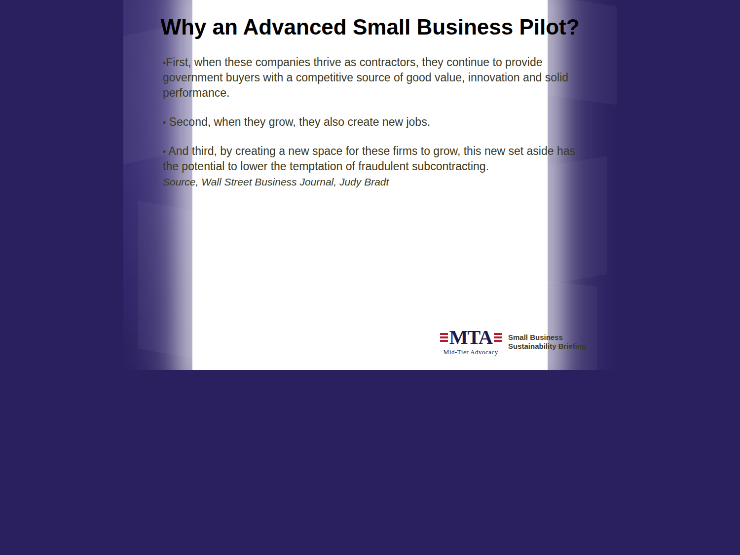Why an Advanced Small Business Pilot?
•First, when these companies thrive as contractors, they continue to provide government buyers with a competitive source of good value, innovation and solid performance.
• Second, when they grow, they also create new jobs.
• And third, by creating a new space for these firms to grow, this new set aside has the potential to lower the temptation of fraudulent subcontracting. Source, Wall Street Business Journal, Judy Bradt
MTA
Mid-Tier Advocacy
Small Business Sustainability Briefing